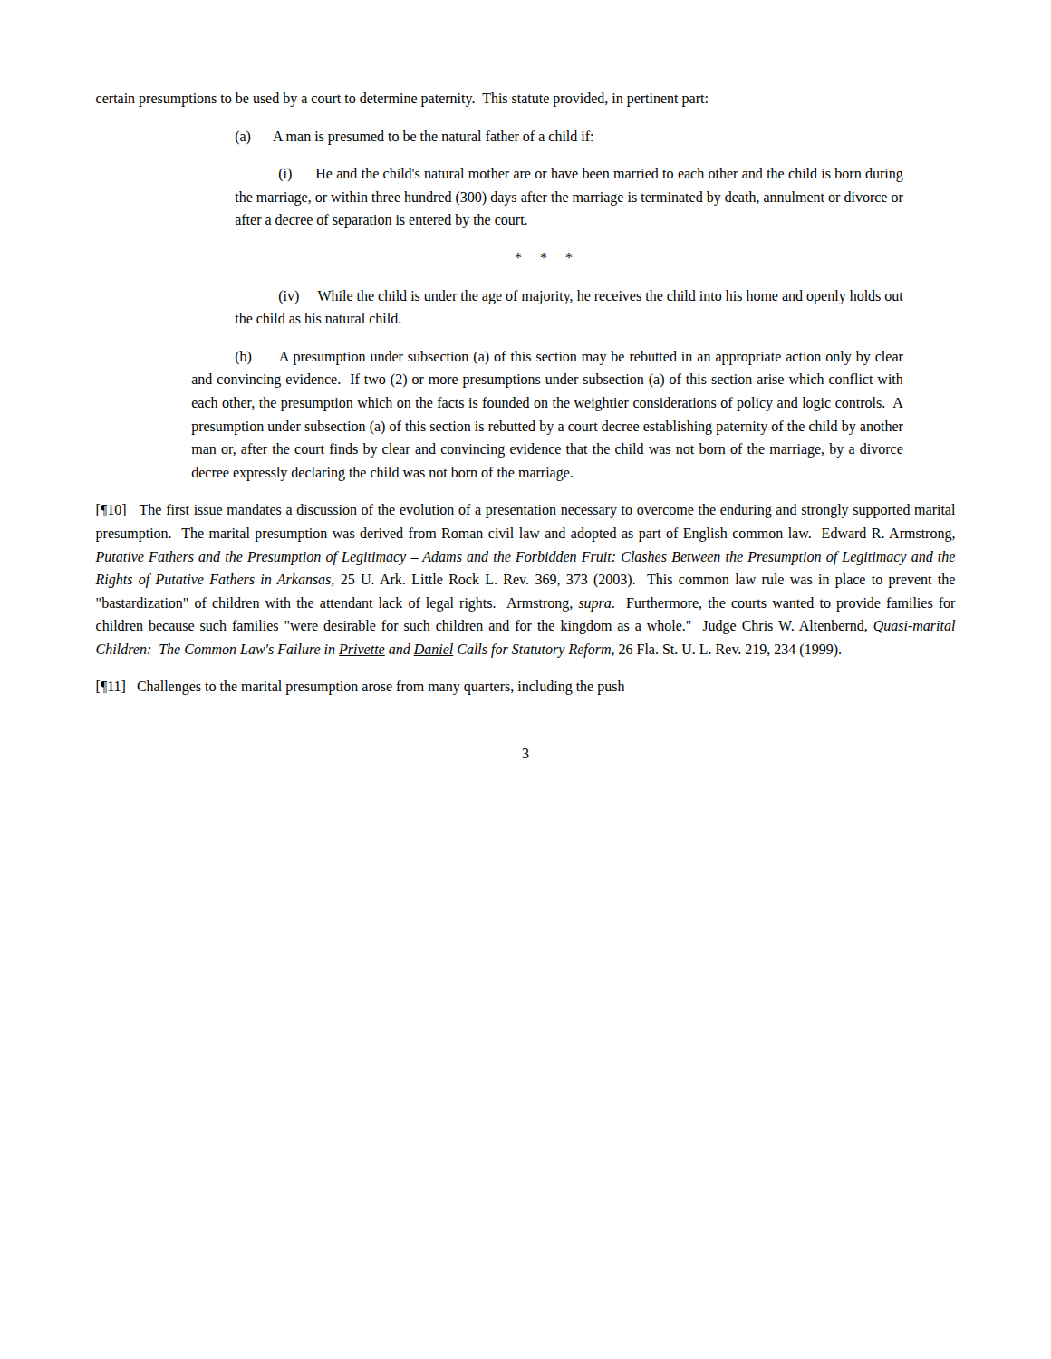certain presumptions to be used by a court to determine paternity. This statute provided, in pertinent part:
(a) A man is presumed to be the natural father of a child if:
(i) He and the child's natural mother are or have been married to each other and the child is born during the marriage, or within three hundred (300) days after the marriage is terminated by death, annulment or divorce or after a decree of separation is entered by the court.
* * *
(iv) While the child is under the age of majority, he receives the child into his home and openly holds out the child as his natural child.
(b) A presumption under subsection (a) of this section may be rebutted in an appropriate action only by clear and convincing evidence. If two (2) or more presumptions under subsection (a) of this section arise which conflict with each other, the presumption which on the facts is founded on the weightier considerations of policy and logic controls. A presumption under subsection (a) of this section is rebutted by a court decree establishing paternity of the child by another man or, after the court finds by clear and convincing evidence that the child was not born of the marriage, by a divorce decree expressly declaring the child was not born of the marriage.
[¶10] The first issue mandates a discussion of the evolution of a presentation necessary to overcome the enduring and strongly supported marital presumption. The marital presumption was derived from Roman civil law and adopted as part of English common law. Edward R. Armstrong, Putative Fathers and the Presumption of Legitimacy – Adams and the Forbidden Fruit: Clashes Between the Presumption of Legitimacy and the Rights of Putative Fathers in Arkansas, 25 U. Ark. Little Rock L. Rev. 369, 373 (2003). This common law rule was in place to prevent the "bastardization" of children with the attendant lack of legal rights. Armstrong, supra. Furthermore, the courts wanted to provide families for children because such families "were desirable for such children and for the kingdom as a whole." Judge Chris W. Altenbernd, Quasi-marital Children: The Common Law's Failure in Privette and Daniel Calls for Statutory Reform, 26 Fla. St. U. L. Rev. 219, 234 (1999).
[¶11] Challenges to the marital presumption arose from many quarters, including the push
3